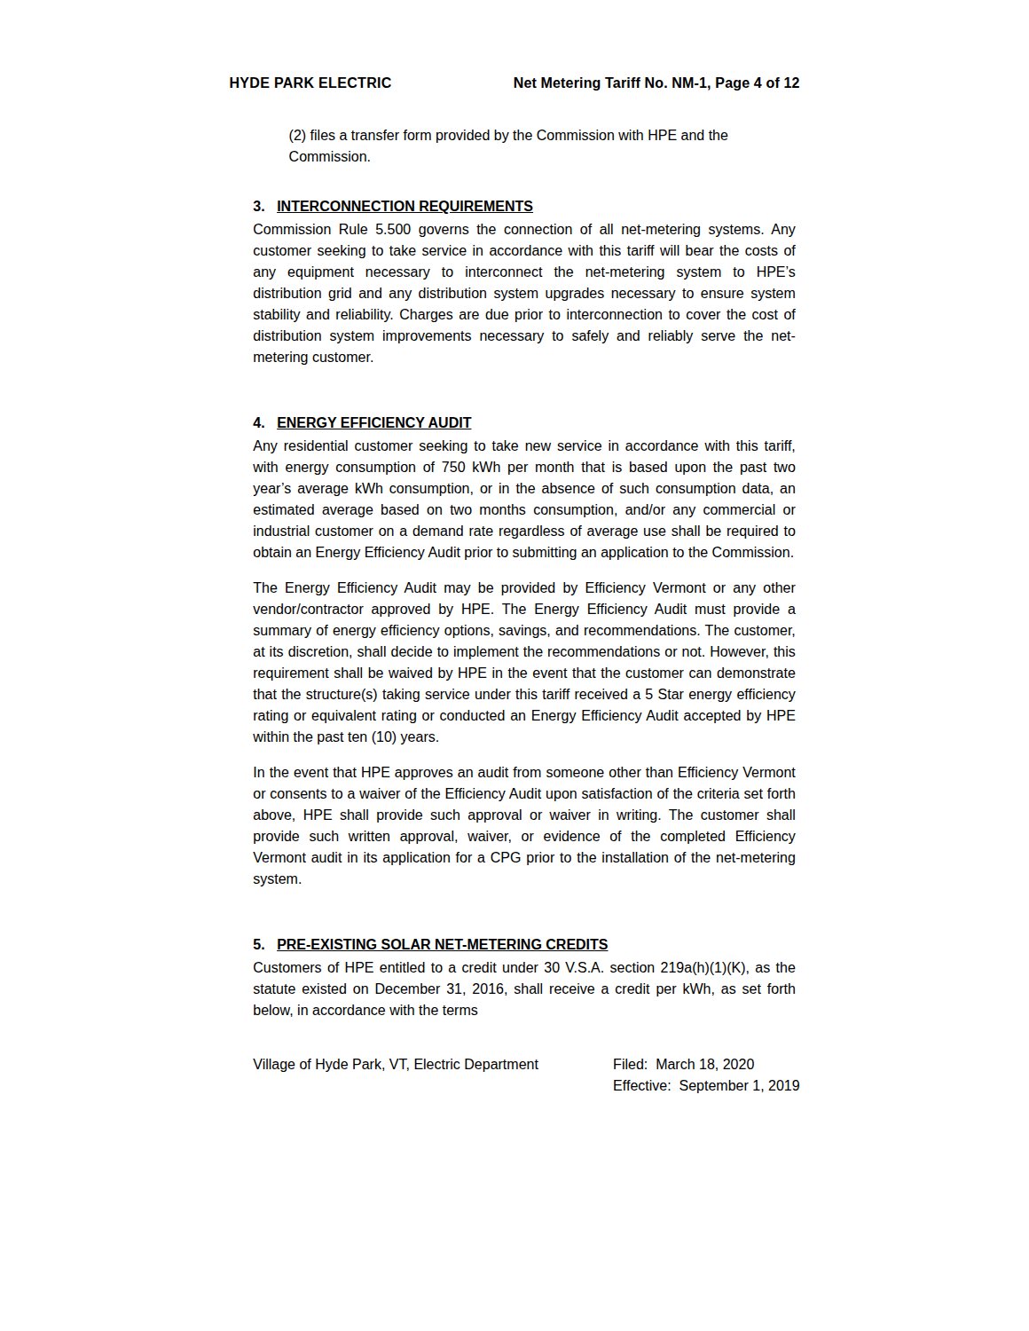HYDE PARK ELECTRIC
Net Metering Tariff No. NM-1, Page 4 of 12
(2) files a transfer form provided by the Commission with HPE and the Commission.
3. INTERCONNECTION REQUIREMENTS
Commission Rule 5.500 governs the connection of all net-metering systems. Any customer seeking to take service in accordance with this tariff will bear the costs of any equipment necessary to interconnect the net-metering system to HPE’s distribution grid and any distribution system upgrades necessary to ensure system stability and reliability. Charges are due prior to interconnection to cover the cost of distribution system improvements necessary to safely and reliably serve the net-metering customer.
4. ENERGY EFFICIENCY AUDIT
Any residential customer seeking to take new service in accordance with this tariff, with energy consumption of 750 kWh per month that is based upon the past two year’s average kWh consumption, or in the absence of such consumption data, an estimated average based on two months consumption, and/or any commercial or industrial customer on a demand rate regardless of average use shall be required to obtain an Energy Efficiency Audit prior to submitting an application to the Commission.
The Energy Efficiency Audit may be provided by Efficiency Vermont or any other vendor/contractor approved by HPE. The Energy Efficiency Audit must provide a summary of energy efficiency options, savings, and recommendations. The customer, at its discretion, shall decide to implement the recommendations or not. However, this requirement shall be waived by HPE in the event that the customer can demonstrate that the structure(s) taking service under this tariff received a 5 Star energy efficiency rating or equivalent rating or conducted an Energy Efficiency Audit accepted by HPE within the past ten (10) years.
In the event that HPE approves an audit from someone other than Efficiency Vermont or consents to a waiver of the Efficiency Audit upon satisfaction of the criteria set forth above, HPE shall provide such approval or waiver in writing. The customer shall provide such written approval, waiver, or evidence of the completed Efficiency Vermont audit in its application for a CPG prior to the installation of the net-metering system.
5. PRE-EXISTING SOLAR NET-METERING CREDITS
Customers of HPE entitled to a credit under 30 V.S.A. section 219a(h)(1)(K), as the statute existed on December 31, 2016, shall receive a credit per kWh, as set forth below, in accordance with the terms
Village of Hyde Park, VT, Electric Department
Filed: March 18, 2020
Effective: September 1, 2019